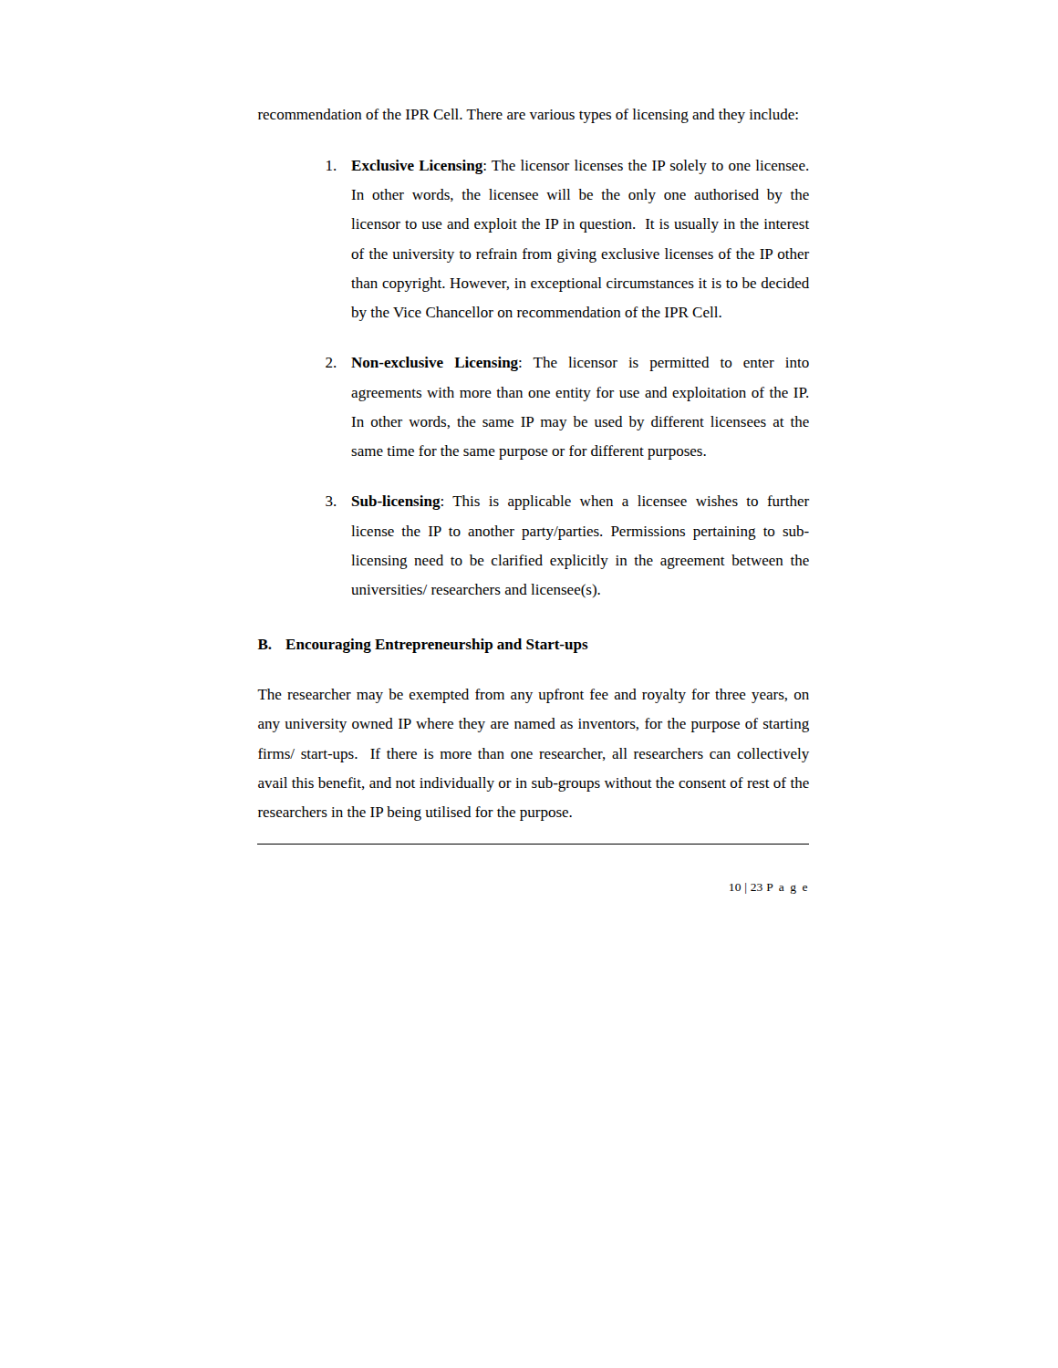recommendation of the IPR Cell. There are various types of licensing and they include:
Exclusive Licensing: The licensor licenses the IP solely to one licensee. In other words, the licensee will be the only one authorised by the licensor to use and exploit the IP in question. It is usually in the interest of the university to refrain from giving exclusive licenses of the IP other than copyright. However, in exceptional circumstances it is to be decided by the Vice Chancellor on recommendation of the IPR Cell.
Non-exclusive Licensing: The licensor is permitted to enter into agreements with more than one entity for use and exploitation of the IP. In other words, the same IP may be used by different licensees at the same time for the same purpose or for different purposes.
Sub-licensing: This is applicable when a licensee wishes to further license the IP to another party/parties. Permissions pertaining to sub-licensing need to be clarified explicitly in the agreement between the universities/ researchers and licensee(s).
B. Encouraging Entrepreneurship and Start-ups
The researcher may be exempted from any upfront fee and royalty for three years, on any university owned IP where they are named as inventors, for the purpose of starting firms/ start-ups. If there is more than one researcher, all researchers can collectively avail this benefit, and not individually or in sub-groups without the consent of rest of the researchers in the IP being utilised for the purpose.
10 | 23 P a g e